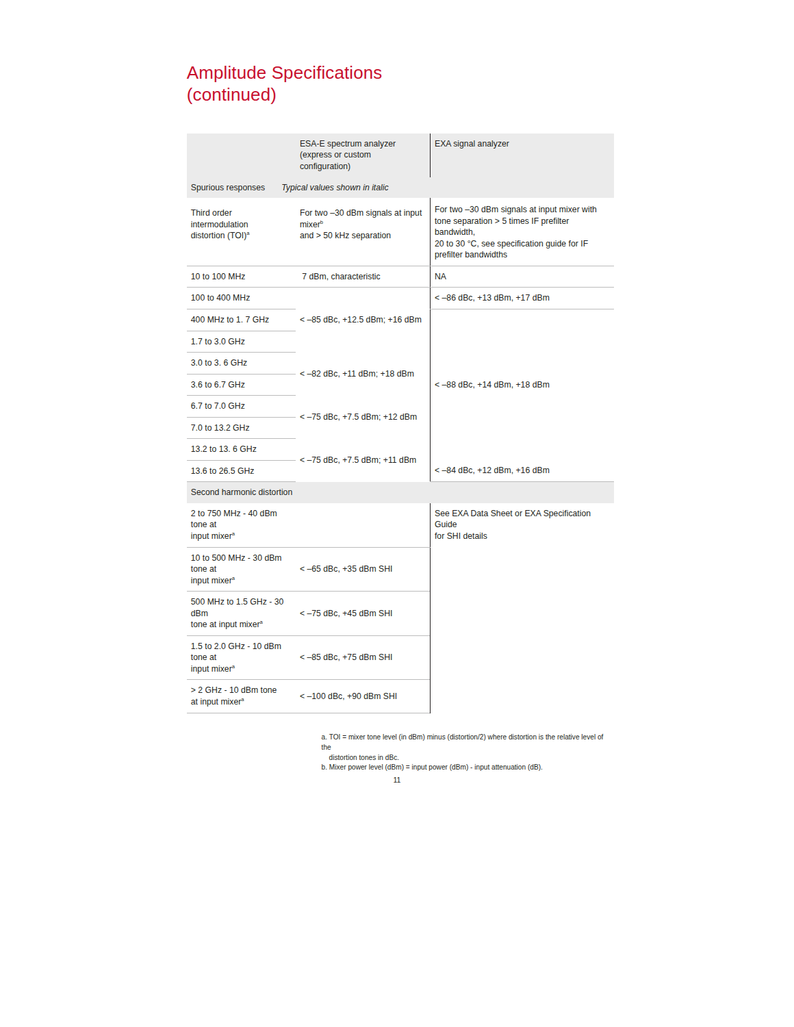Amplitude Specifications
(continued)
| | ESA-E spectrum analyzer (express or custom configuration) | EXA signal analyzer |
| Spurious responses Typical values shown in italic |
| Third order intermodulation distortion (TOI) a | For two –30 dBm signals at input mixer b and > 50 kHz separation | For two –30 dBm signals at input mixer with tone separation > 5 times IF prefilter bandwidth, 20 to 30 °C, see specification guide for IF prefilter bandwidths |
| 10 to 100 MHz | 7 dBm, characteristic | NA |
| 100 to 400 MHz | < –85 dBc, +12.5 dBm; +16 dBm | < –86 dBc, +13 dBm, +17 dBm |
| 400 MHz to 1. 7 GHz | < –88 dBc, +14 dBm, +18 dBm |
| 1.7 to 3.0 GHz |
| 3.0 to 3. 6 GHz | < –82 dBc, +11 dBm; +18 dBm |
| 3.6 to 6.7 GHz |
| 6.7 to 7.0 GHz | < –75 dBc, +7.5 dBm; +12 dBm |
| 7.0 to 13.2 GHz |
| 13.2 to 13. 6 GHz | < –75 dBc, +7.5 dBm; +11 dBm |
| 13.6 to 26.5 GHz | < –84 dBc, +12 dBm, +16 dBm |
| Second harmonic distortion |
| 2 to 750 MHz - 40 dBm tone at input mixer a | | See EXA Data Sheet or EXA Specification Guide for SHI details |
| 10 to 500 MHz - 30 dBm tone at input mixer a | < –65 dBc, +35 dBm SHI |
| 500 MHz to 1.5 GHz - 30 dBm tone at input mixer a | < –75 dBc, +45 dBm SHI |
| 1.5 to 2.0 GHz - 10 dBm tone at input mixer a | < –85 dBc, +75 dBm SHI |
| > 2 GHz - 10 dBm tone at input mixer a | < –100 dBc, +90 dBm SHI |
a. TOI = mixer tone level (in dBm) minus (distortion/2) where distortion is the relative level of the
distortion tones in dBc.
b. Mixer power level (dBm) = input power (dBm) - input attenuation (dB).
11